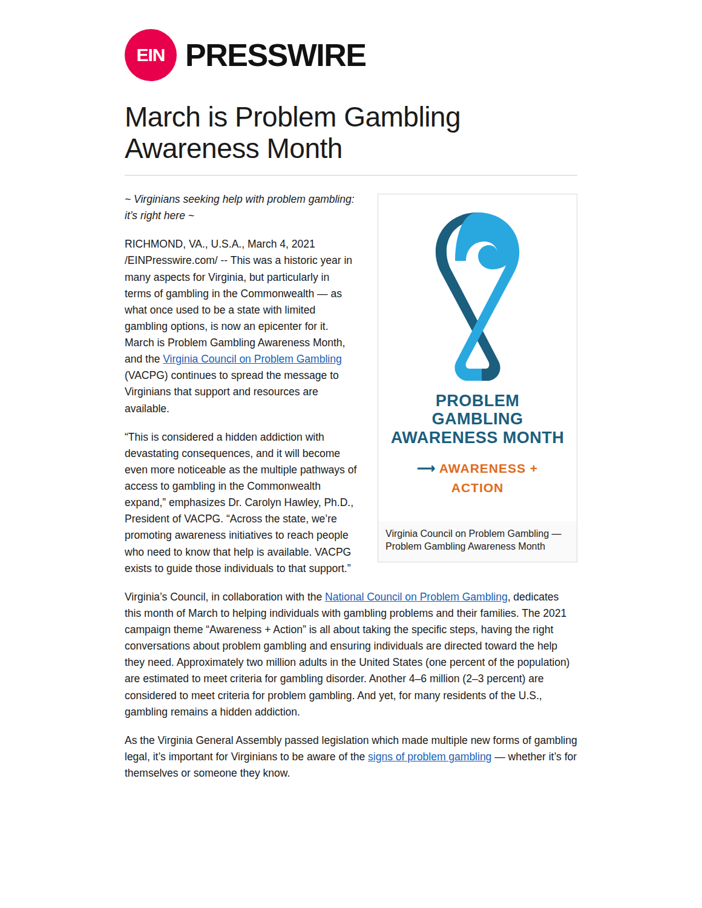EIN
PRESSWIRE
March is Problem Gambling Awareness Month
Problem Gambling
Awareness Month
⟶Awareness + Action
Virginia Council on Problem Gambling — Problem Gambling Awareness Month
~ Virginians seeking help with problem gambling: it’s right here ~
RICHMOND, VA., U.S.A., March 4, 2021 /EINPresswire.com/ -- This was a historic year in many aspects for Virginia, but particularly in terms of gambling in the Commonwealth — as what once used to be a state with limited gambling options, is now an epicenter for it. March is Problem Gambling Awareness Month, and the Virginia Council on Problem Gambling (VACPG) continues to spread the message to Virginians that support and resources are available.
“This is considered a hidden addiction with devastating consequences, and it will become even more noticeable as the multiple pathways of access to gambling in the Commonwealth expand,” emphasizes Dr. Carolyn Hawley, Ph.D., President of VACPG. “Across the state, we’re promoting awareness initiatives to reach people who need to know that help is available. VACPG exists to guide those individuals to that support.”
Virginia’s Council, in collaboration with the National Council on Problem Gambling, dedicates this month of March to helping individuals with gambling problems and their families. The 2021 campaign theme “Awareness + Action” is all about taking the specific steps, having the right conversations about problem gambling and ensuring individuals are directed toward the help they need. Approximately two million adults in the United States (one percent of the population) are estimated to meet criteria for gambling disorder. Another 4–6 million (2–3 percent) are considered to meet criteria for problem gambling. And yet, for many residents of the U.S., gambling remains a hidden addiction.
As the Virginia General Assembly passed legislation which made multiple new forms of gambling legal, it’s important for Virginians to be aware of the signs of problem gambling — whether it’s for themselves or someone they know.